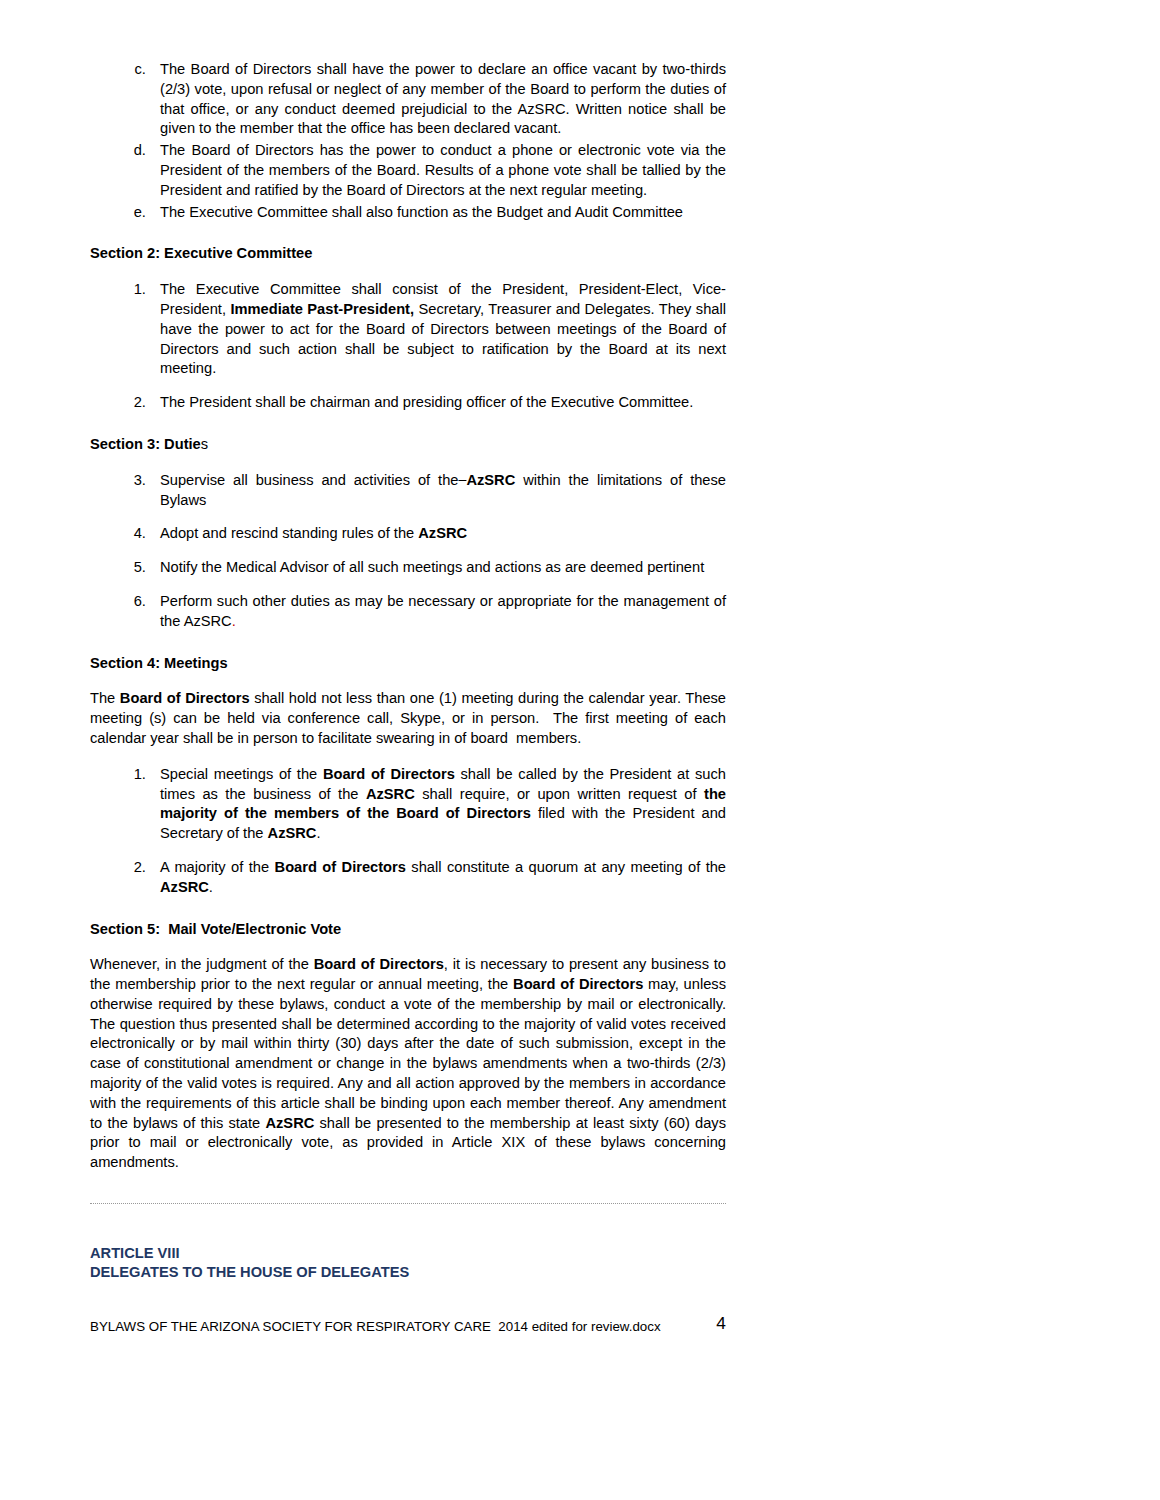The Board of Directors shall have the power to declare an office vacant by two-thirds (2/3) vote, upon refusal or neglect of any member of the Board to perform the duties of that office, or any conduct deemed prejudicial to the AzSRC. Written notice shall be given to the member that the office has been declared vacant.
The Board of Directors has the power to conduct a phone or electronic vote via the President of the members of the Board. Results of a phone vote shall be tallied by the President and ratified by the Board of Directors at the next regular meeting.
The Executive Committee shall also function as the Budget and Audit Committee
Section 2: Executive Committee
The Executive Committee shall consist of the President, President-Elect, Vice-President, Immediate Past-President, Secretary, Treasurer and Delegates. They shall have the power to act for the Board of Directors between meetings of the Board of Directors and such action shall be subject to ratification by the Board at its next meeting.
The President shall be chairman and presiding officer of the Executive Committee.
Section 3: Duties
Supervise all business and activities of the AzSRC within the limitations of these Bylaws
Adopt and rescind standing rules of the AzSRC
Notify the Medical Advisor of all such meetings and actions as are deemed pertinent
Perform such other duties as may be necessary or appropriate for the management of the AzSRC.
Section 4: Meetings
The Board of Directors shall hold not less than one (1) meeting during the calendar year. These meeting (s) can be held via conference call, Skype, or in person. The first meeting of each calendar year shall be in person to facilitate swearing in of board members.
Special meetings of the Board of Directors shall be called by the President at such times as the business of the AzSRC shall require, or upon written request of the majority of the members of the Board of Directors filed with the President and Secretary of the AzSRC.
A majority of the Board of Directors shall constitute a quorum at any meeting of the AzSRC.
Section 5: Mail Vote/Electronic Vote
Whenever, in the judgment of the Board of Directors, it is necessary to present any business to the membership prior to the next regular or annual meeting, the Board of Directors may, unless otherwise required by these bylaws, conduct a vote of the membership by mail or electronically. The question thus presented shall be determined according to the majority of valid votes received electronically or by mail within thirty (30) days after the date of such submission, except in the case of constitutional amendment or change in the bylaws amendments when a two-thirds (2/3) majority of the valid votes is required. Any and all action approved by the members in accordance with the requirements of this article shall be binding upon each member thereof. Any amendment to the bylaws of this state AzSRC shall be presented to the membership at least sixty (60) days prior to mail or electronically vote, as provided in Article XIX of these bylaws concerning amendments.
ARTICLE VIII
DELEGATES TO THE HOUSE OF DELEGATES
BYLAWS OF THE ARIZONA SOCIETY FOR RESPIRATORY CARE 2014 edited for review.docx 4